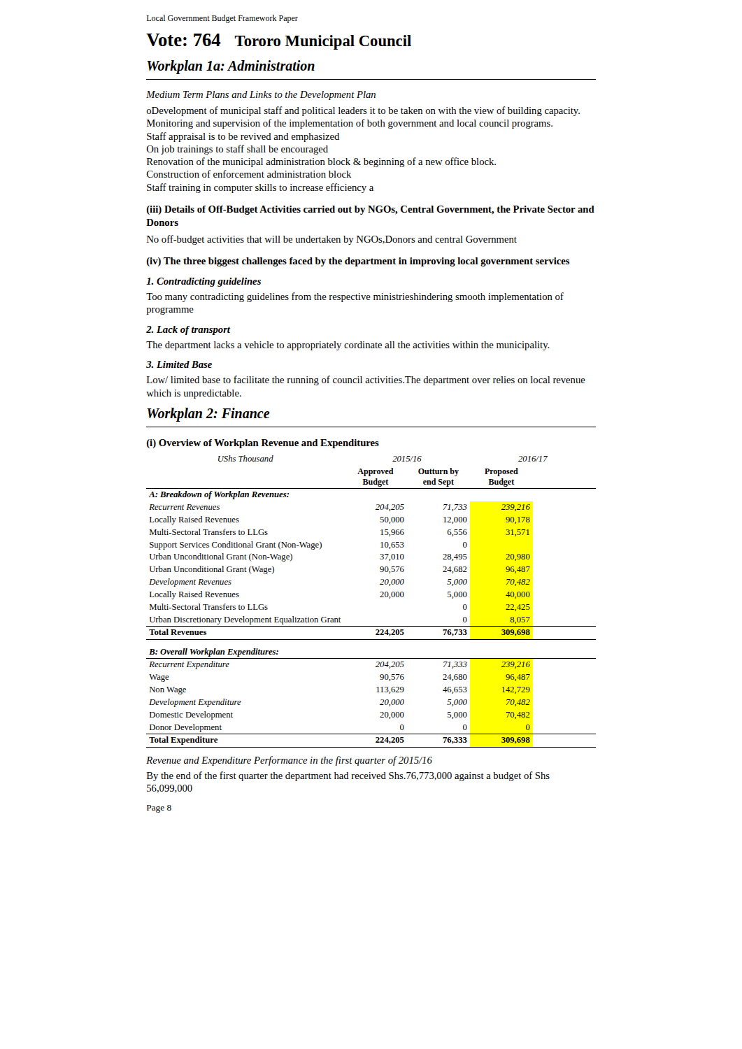Local Government Budget Framework Paper
Vote: 764 Tororo Municipal Council
Workplan 1a: Administration
Medium Term Plans and Links to the Development Plan
oDevelopment of municipal staff and political leaders it to be taken on with the view of building capacity.
Monitoring and supervision of the implementation of both government and local council programs.
Staff appraisal is to be revived and emphasized
On job trainings to staff shall be encouraged
Renovation of the municipal administration block & beginning of a new office block.
Construction of enforcement administration block
Staff training in computer skills to increase efficiency a
(iii) Details of Off-Budget Activities carried out by NGOs, Central Government, the Private Sector and Donors
No off-budget activities that will be undertaken by NGOs,Donors and central Government
(iv) The three biggest challenges faced by the department in improving local government services
1. Contradicting guidelines
Too many contradicting guidelines from the respective ministrieshindering smooth implementation of programme
2. Lack of transport
The department lacks a vehicle to appropriately cordinate all the activities within the municipality.
3. Limited Base
Low/ limited base to facilitate the running of council activities.The department over relies on local revenue which is unpredictable.
Workplan 2: Finance
(i) Overview of Workplan Revenue and Expenditures
| UShs Thousand | 2015/16 | 2016/17 |
| | Approved Budget | Outturn by end Sept | Proposed Budget | |
| A: Breakdown of Workplan Revenues: | | | | |
| Recurrent Revenues | 204,205 | 71,733 | 239,216 | |
| Locally Raised Revenues | 50,000 | 12,000 | 90,178 | |
| Multi-Sectoral Transfers to LLGs | 15,966 | 6,556 | 31,571 | |
| Support Services Conditional Grant (Non-Wage) | 10,653 | 0 | | |
| Urban Unconditional Grant (Non-Wage) | 37,010 | 28,495 | 20,980 | |
| Urban Unconditional Grant (Wage) | 90,576 | 24,682 | 96,487 | |
| Development Revenues | 20,000 | 5,000 | 70,482 | |
| Locally Raised Revenues | 20,000 | 5,000 | 40,000 | |
| Multi-Sectoral Transfers to LLGs | | 0 | 22,425 | |
| Urban Discretionary Development Equalization Grant | | 0 | 8,057 | |
| Total Revenues | 224,205 | 76,733 | 309,698 | |
| B: Overall Workplan Expenditures: | | | | |
| Recurrent Expenditure | 204,205 | 71,333 | 239,216 | |
| Wage | 90,576 | 24,680 | 96,487 | |
| Non Wage | 113,629 | 46,653 | 142,729 | |
| Development Expenditure | 20,000 | 5,000 | 70,482 | |
| Domestic Development | 20,000 | 5,000 | 70,482 | |
| Donor Development | 0 | 0 | 0 | |
| Total Expenditure | 224,205 | 76,333 | 309,698 | |
Revenue and Expenditure Performance in the first quarter of 2015/16
By the end of the first quarter the department had received Shs.76,773,000 against a budget of Shs 56,099,000
Page 8